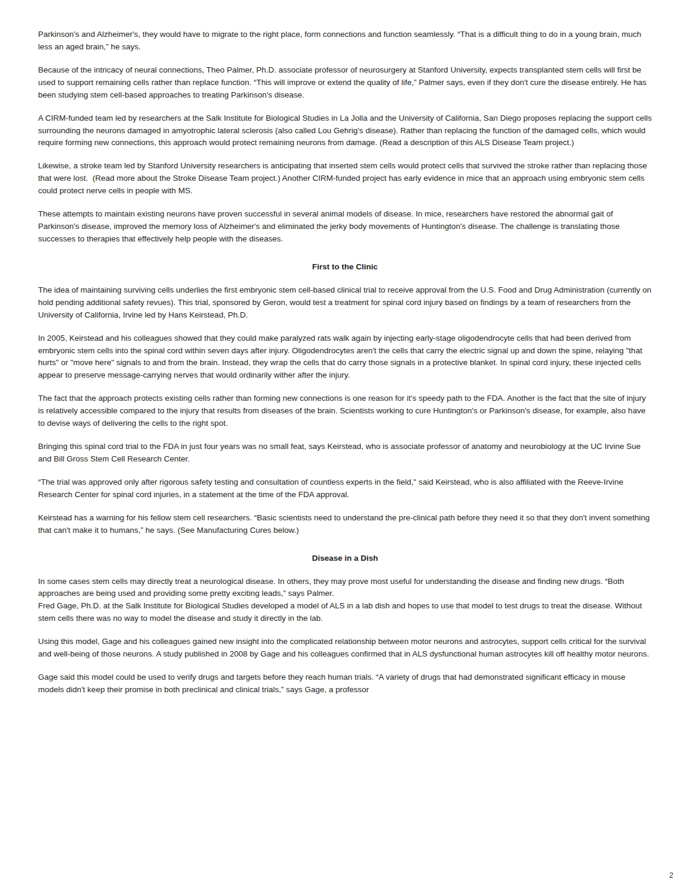Parkinson's and Alzheimer's, they would have to migrate to the right place, form connections and function seamlessly. “That is a difficult thing to do in a young brain, much less an aged brain,” he says.
Because of the intricacy of neural connections, Theo Palmer, Ph.D. associate professor of neurosurgery at Stanford University, expects transplanted stem cells will first be used to support remaining cells rather than replace function. “This will improve or extend the quality of life,” Palmer says, even if they don't cure the disease entirely. He has been studying stem cell-based approaches to treating Parkinson's disease.
A CIRM-funded team led by researchers at the Salk Institute for Biological Studies in La Jolla and the University of California, San Diego proposes replacing the support cells surrounding the neurons damaged in amyotrophic lateral sclerosis (also called Lou Gehrig's disease). Rather than replacing the function of the damaged cells, which would require forming new connections, this approach would protect remaining neurons from damage. (Read a description of this ALS Disease Team project.)
Likewise, a stroke team led by Stanford University researchers is anticipating that inserted stem cells would protect cells that survived the stroke rather than replacing those that were lost. (Read more about the Stroke Disease Team project.) Another CIRM-funded project has early evidence in mice that an approach using embryonic stem cells could protect nerve cells in people with MS.
These attempts to maintain existing neurons have proven successful in several animal models of disease. In mice, researchers have restored the abnormal gait of Parkinson's disease, improved the memory loss of Alzheimer's and eliminated the jerky body movements of Huntington's disease. The challenge is translating those successes to therapies that effectively help people with the diseases.
First to the Clinic
The idea of maintaining surviving cells underlies the first embryonic stem cell-based clinical trial to receive approval from the U.S. Food and Drug Administration (currently on hold pending additional safety revues). This trial, sponsored by Geron, would test a treatment for spinal cord injury based on findings by a team of researchers from the University of California, Irvine led by Hans Keirstead, Ph.D.
In 2005, Keirstead and his colleagues showed that they could make paralyzed rats walk again by injecting early-stage oligodendrocyte cells that had been derived from embryonic stem cells into the spinal cord within seven days after injury. Oligodendrocytes aren't the cells that carry the electric signal up and down the spine, relaying "that hurts" or "move here" signals to and from the brain. Instead, they wrap the cells that do carry those signals in a protective blanket. In spinal cord injury, these injected cells appear to preserve message-carrying nerves that would ordinarily wither after the injury.
The fact that the approach protects existing cells rather than forming new connections is one reason for it's speedy path to the FDA. Another is the fact that the site of injury is relatively accessible compared to the injury that results from diseases of the brain. Scientists working to cure Huntington's or Parkinson's disease, for example, also have to devise ways of delivering the cells to the right spot.
Bringing this spinal cord trial to the FDA in just four years was no small feat, says Keirstead, who is associate professor of anatomy and neurobiology at the UC Irvine Sue and Bill Gross Stem Cell Research Center.
“The trial was approved only after rigorous safety testing and consultation of countless experts in the field," said Keirstead, who is also affiliated with the Reeve-Irvine Research Center for spinal cord injuries, in a statement at the time of the FDA approval.
Keirstead has a warning for his fellow stem cell researchers. “Basic scientists need to understand the pre-clinical path before they need it so that they don't invent something that can't make it to humans,” he says. (See Manufacturing Cures below.)
Disease in a Dish
In some cases stem cells may directly treat a neurological disease. In others, they may prove most useful for understanding the disease and finding new drugs. “Both approaches are being used and providing some pretty exciting leads,” says Palmer.
Fred Gage, Ph.D. at the Salk Institute for Biological Studies developed a model of ALS in a lab dish and hopes to use that model to test drugs to treat the disease. Without stem cells there was no way to model the disease and study it directly in the lab.
Using this model, Gage and his colleagues gained new insight into the complicated relationship between motor neurons and astrocytes, support cells critical for the survival and well-being of those neurons. A study published in 2008 by Gage and his colleagues confirmed that in ALS dysfunctional human astrocytes kill off healthy motor neurons.
Gage said this model could be used to verify drugs and targets before they reach human trials. “A variety of drugs that had demonstrated significant efficacy in mouse models didn't keep their promise in both preclinical and clinical trials,” says Gage, a professor
2